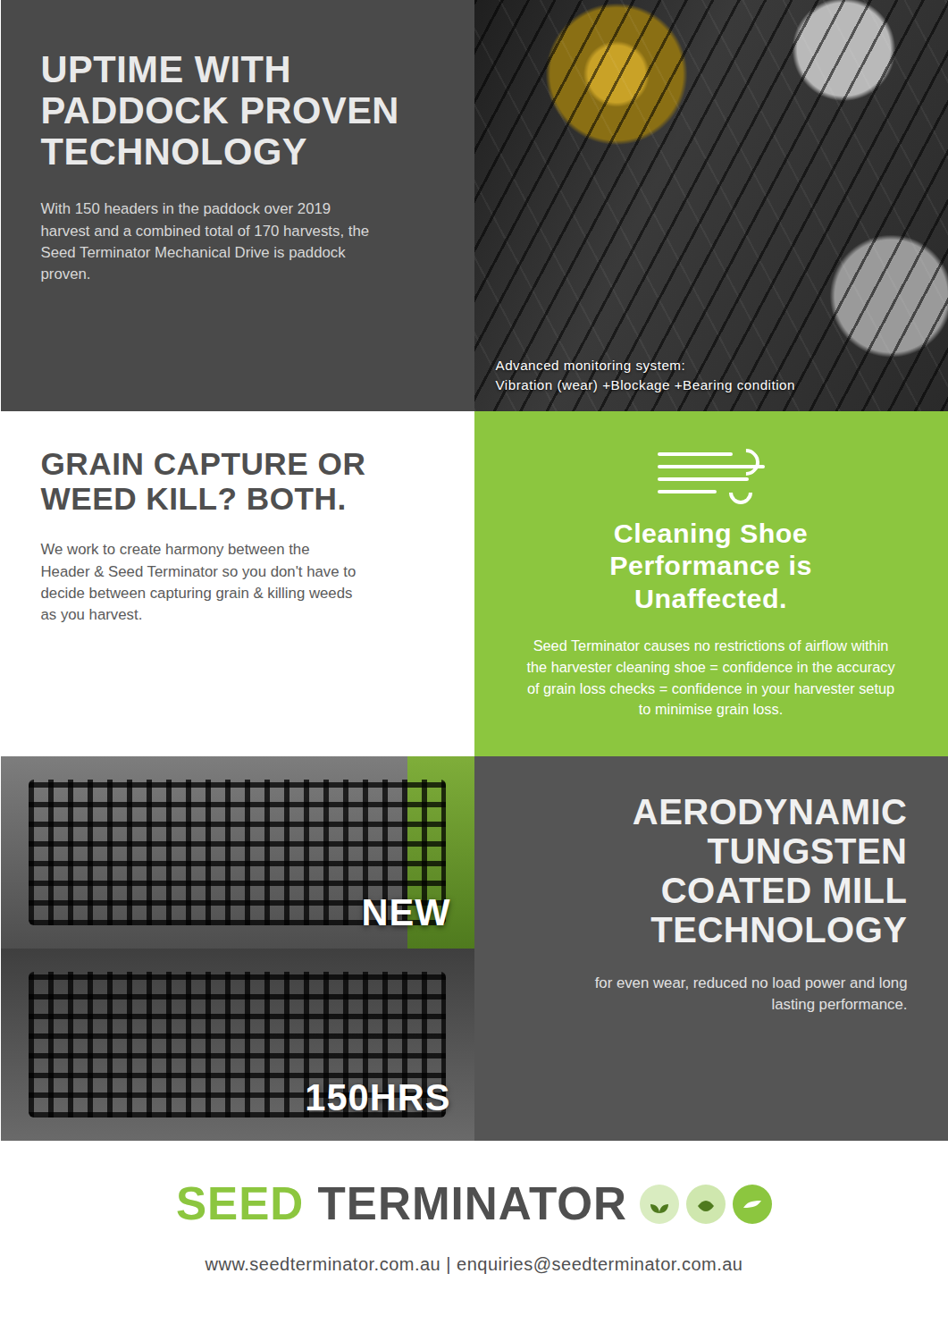Uptime with
Paddock Proven
Technology
With 150 headers in the paddock over 2019 harvest and a combined total of 170 harvests, the Seed Terminator Mechanical Drive is paddock proven.
Advanced monitoring system: Vibration (wear) +Blockage +Bearing condition
Grain Capture or
Weed Kill? Both.
We work to create harmony between the Header & Seed Terminator so you don't have to decide between capturing grain & killing weeds as you harvest.
Cleaning Shoe
Performance is
Unaffected.
Seed Terminator causes no restrictions of airflow within the harvester cleaning shoe = confidence in the accuracy of grain loss checks = confidence in your harvester setup to minimise grain loss.
NEW
150HRS
Aerodynamic
Tungsten
Coated Mill
Technology
for even wear, reduced no load power and long lasting performance.
Seed Terminator
www.seedterminator.com.au | enquiries@seedterminator.com.au